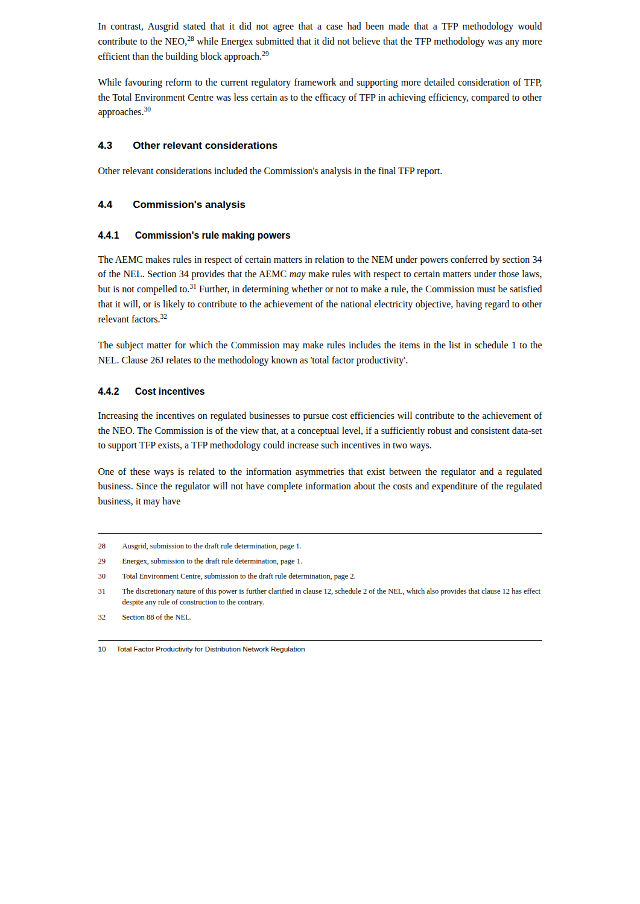In contrast, Ausgrid stated that it did not agree that a case had been made that a TFP methodology would contribute to the NEO,28 while Energex submitted that it did not believe that the TFP methodology was any more efficient than the building block approach.29
While favouring reform to the current regulatory framework and supporting more detailed consideration of TFP, the Total Environment Centre was less certain as to the efficacy of TFP in achieving efficiency, compared to other approaches.30
4.3 Other relevant considerations
Other relevant considerations included the Commission's analysis in the final TFP report.
4.4 Commission's analysis
4.4.1 Commission's rule making powers
The AEMC makes rules in respect of certain matters in relation to the NEM under powers conferred by section 34 of the NEL. Section 34 provides that the AEMC may make rules with respect to certain matters under those laws, but is not compelled to.31 Further, in determining whether or not to make a rule, the Commission must be satisfied that it will, or is likely to contribute to the achievement of the national electricity objective, having regard to other relevant factors.32
The subject matter for which the Commission may make rules includes the items in the list in schedule 1 to the NEL. Clause 26J relates to the methodology known as 'total factor productivity'.
4.4.2 Cost incentives
Increasing the incentives on regulated businesses to pursue cost efficiencies will contribute to the achievement of the NEO. The Commission is of the view that, at a conceptual level, if a sufficiently robust and consistent data-set to support TFP exists, a TFP methodology could increase such incentives in two ways.
One of these ways is related to the information asymmetries that exist between the regulator and a regulated business. Since the regulator will not have complete information about the costs and expenditure of the regulated business, it may have
28 Ausgrid, submission to the draft rule determination, page 1.
29 Energex, submission to the draft rule determination, page 1.
30 Total Environment Centre, submission to the draft rule determination, page 2.
31 The discretionary nature of this power is further clarified in clause 12, schedule 2 of the NEL, which also provides that clause 12 has effect despite any rule of construction to the contrary.
32 Section 88 of the NEL.
10 Total Factor Productivity for Distribution Network Regulation